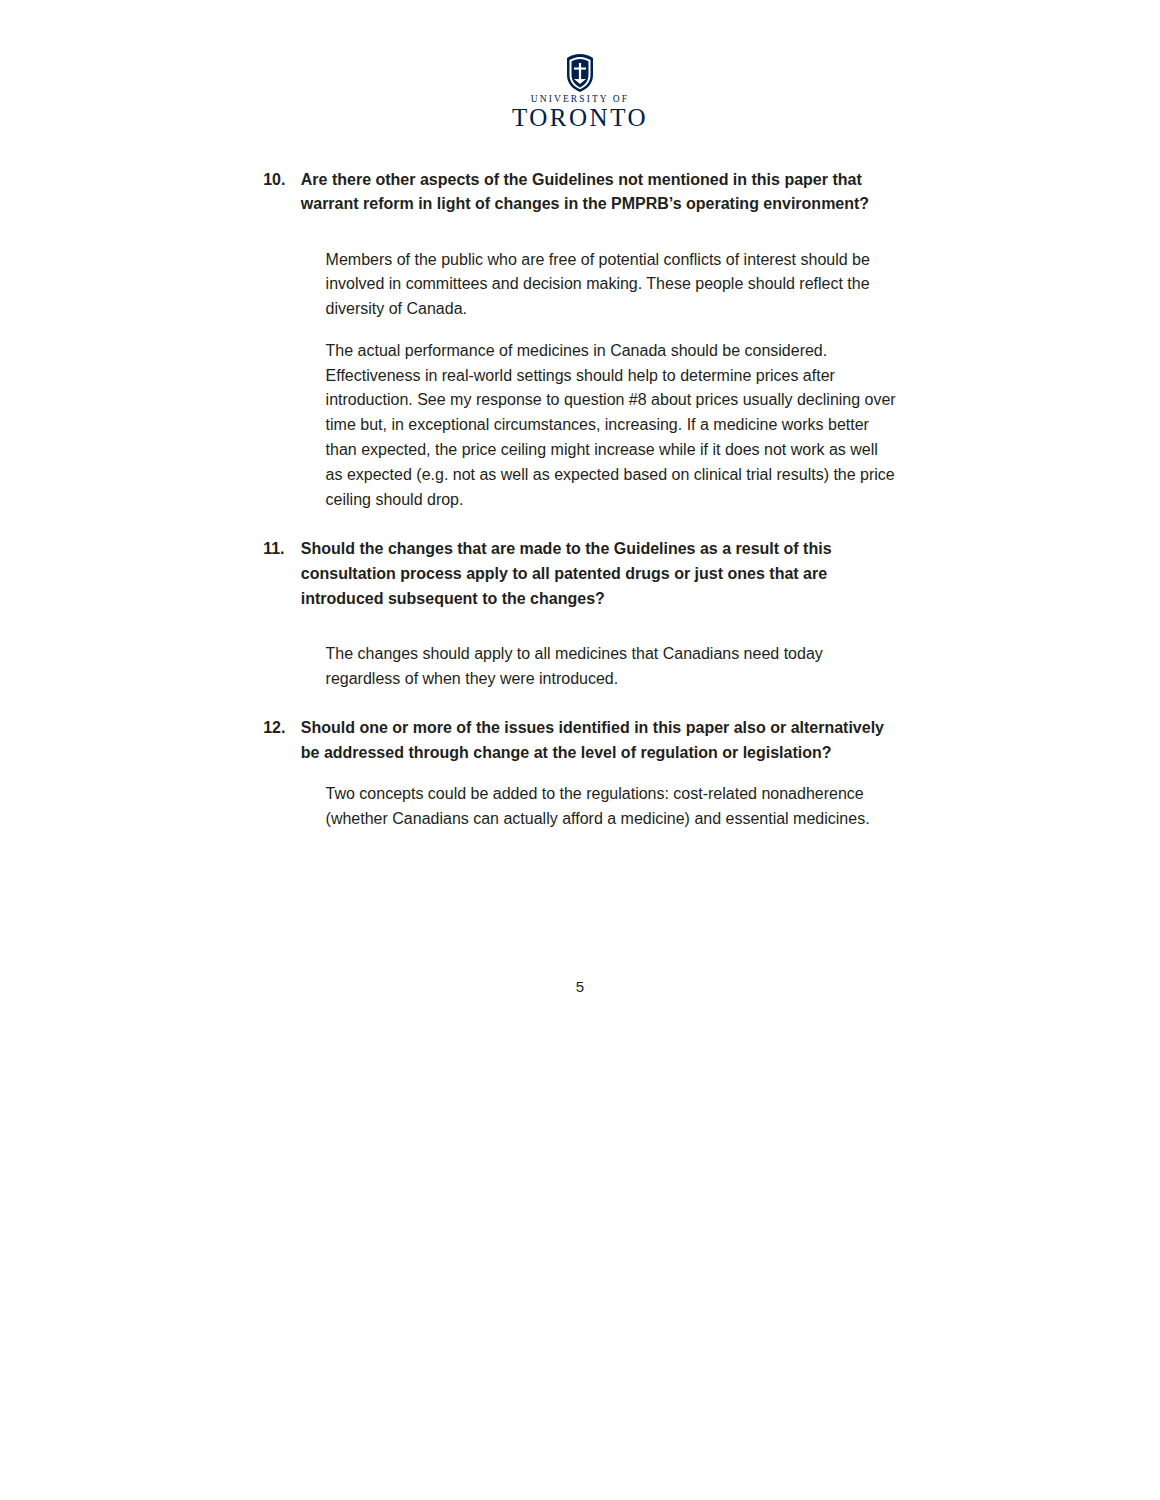University of Toronto
10.
Are there other aspects of the Guidelines not mentioned in this paper that warrant reform in light of changes in the PMPRB’s operating environment?
Members of the public who are free of potential conflicts of interest should be involved in committees and decision making. These people should reflect the diversity of Canada.
The actual performance of medicines in Canada should be considered. Effectiveness in real-world settings should help to determine prices after introduction. See my response to question #8 about prices usually declining over time but, in exceptional circumstances, increasing. If a medicine works better than expected, the price ceiling might increase while if it does not work as well as expected (e.g. not as well as expected based on clinical trial results) the price ceiling should drop.
11.
Should the changes that are made to the Guidelines as a result of this consultation process apply to all patented drugs or just ones that are introduced subsequent to the changes?
The changes should apply to all medicines that Canadians need today regardless of when they were introduced.
12.
Should one or more of the issues identified in this paper also or alternatively be addressed through change at the level of regulation or legislation?
Two concepts could be added to the regulations: cost-related nonadherence (whether Canadians can actually afford a medicine) and essential medicines.
5